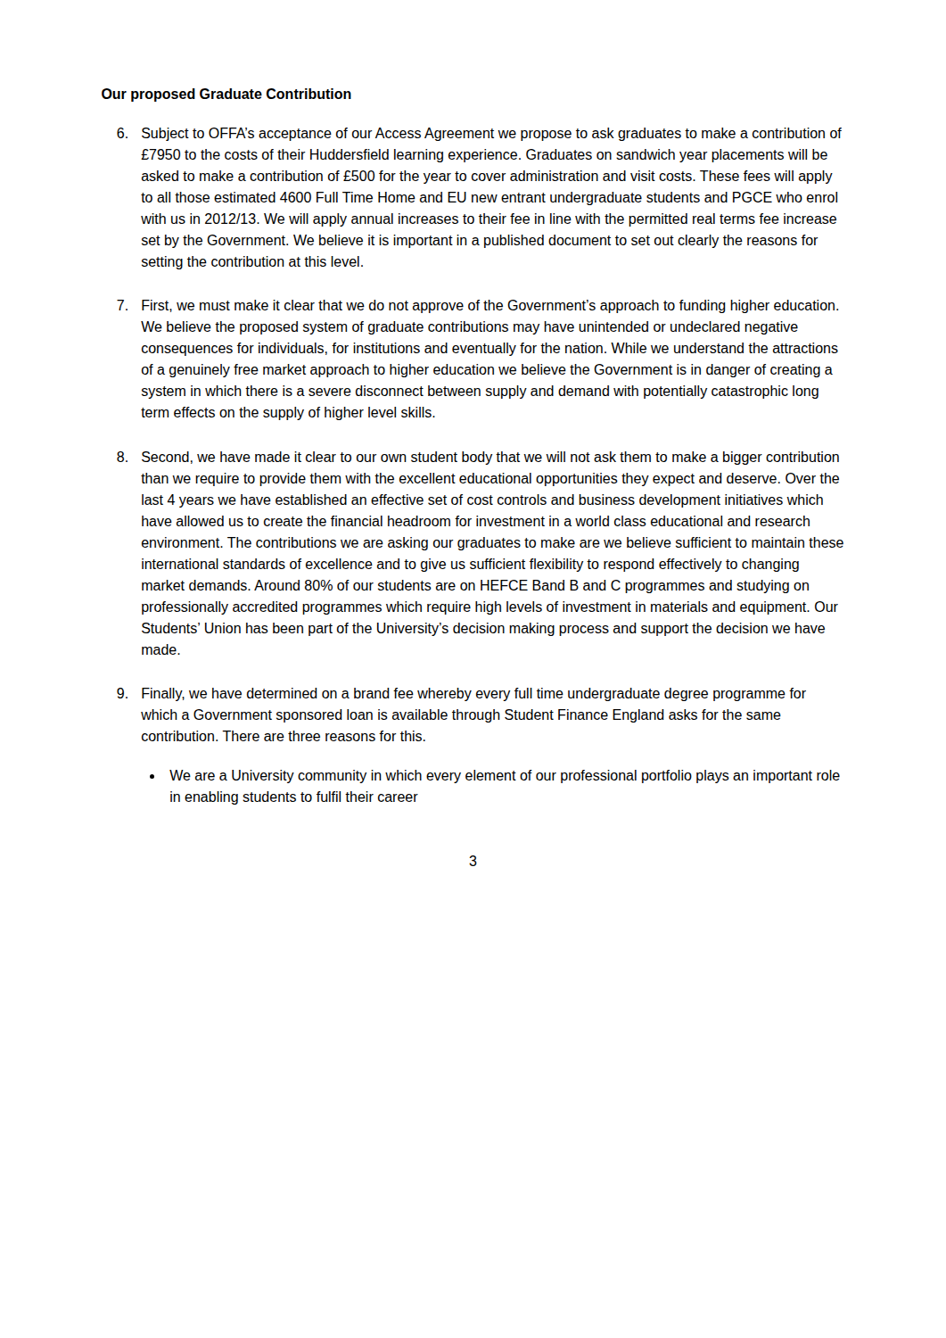Our proposed Graduate Contribution
Subject to OFFA’s acceptance of our Access Agreement we propose to ask graduates to make a contribution of £7950 to the costs of their Huddersfield learning experience. Graduates on sandwich year placements will be asked to make a contribution of £500 for the year to cover administration and visit costs. These fees will apply to all those estimated 4600 Full Time Home and EU new entrant undergraduate students and PGCE who enrol with us in 2012/13. We will apply annual increases to their fee in line with the permitted real terms fee increase set by the Government. We believe it is important in a published document to set out clearly the reasons for setting the contribution at this level.
First, we must make it clear that we do not approve of the Government’s approach to funding higher education. We believe the proposed system of graduate contributions may have unintended or undeclared negative consequences for individuals, for institutions and eventually for the nation. While we understand the attractions of a genuinely free market approach to higher education we believe the Government is in danger of creating a system in which there is a severe disconnect between supply and demand with potentially catastrophic long term effects on the supply of higher level skills.
Second, we have made it clear to our own student body that we will not ask them to make a bigger contribution than we require to provide them with the excellent educational opportunities they expect and deserve. Over the last 4 years we have established an effective set of cost controls and business development initiatives which have allowed us to create the financial headroom for investment in a world class educational and research environment. The contributions we are asking our graduates to make are we believe sufficient to maintain these international standards of excellence and to give us sufficient flexibility to respond effectively to changing market demands. Around 80% of our students are on HEFCE Band B and C programmes and studying on professionally accredited programmes which require high levels of investment in materials and equipment. Our Students’ Union has been part of the University’s decision making process and support the decision we have made.
Finally, we have determined on a brand fee whereby every full time undergraduate degree programme for which a Government sponsored loan is available through Student Finance England asks for the same contribution. There are three reasons for this.
We are a University community in which every element of our professional portfolio plays an important role in enabling students to fulfil their career
3